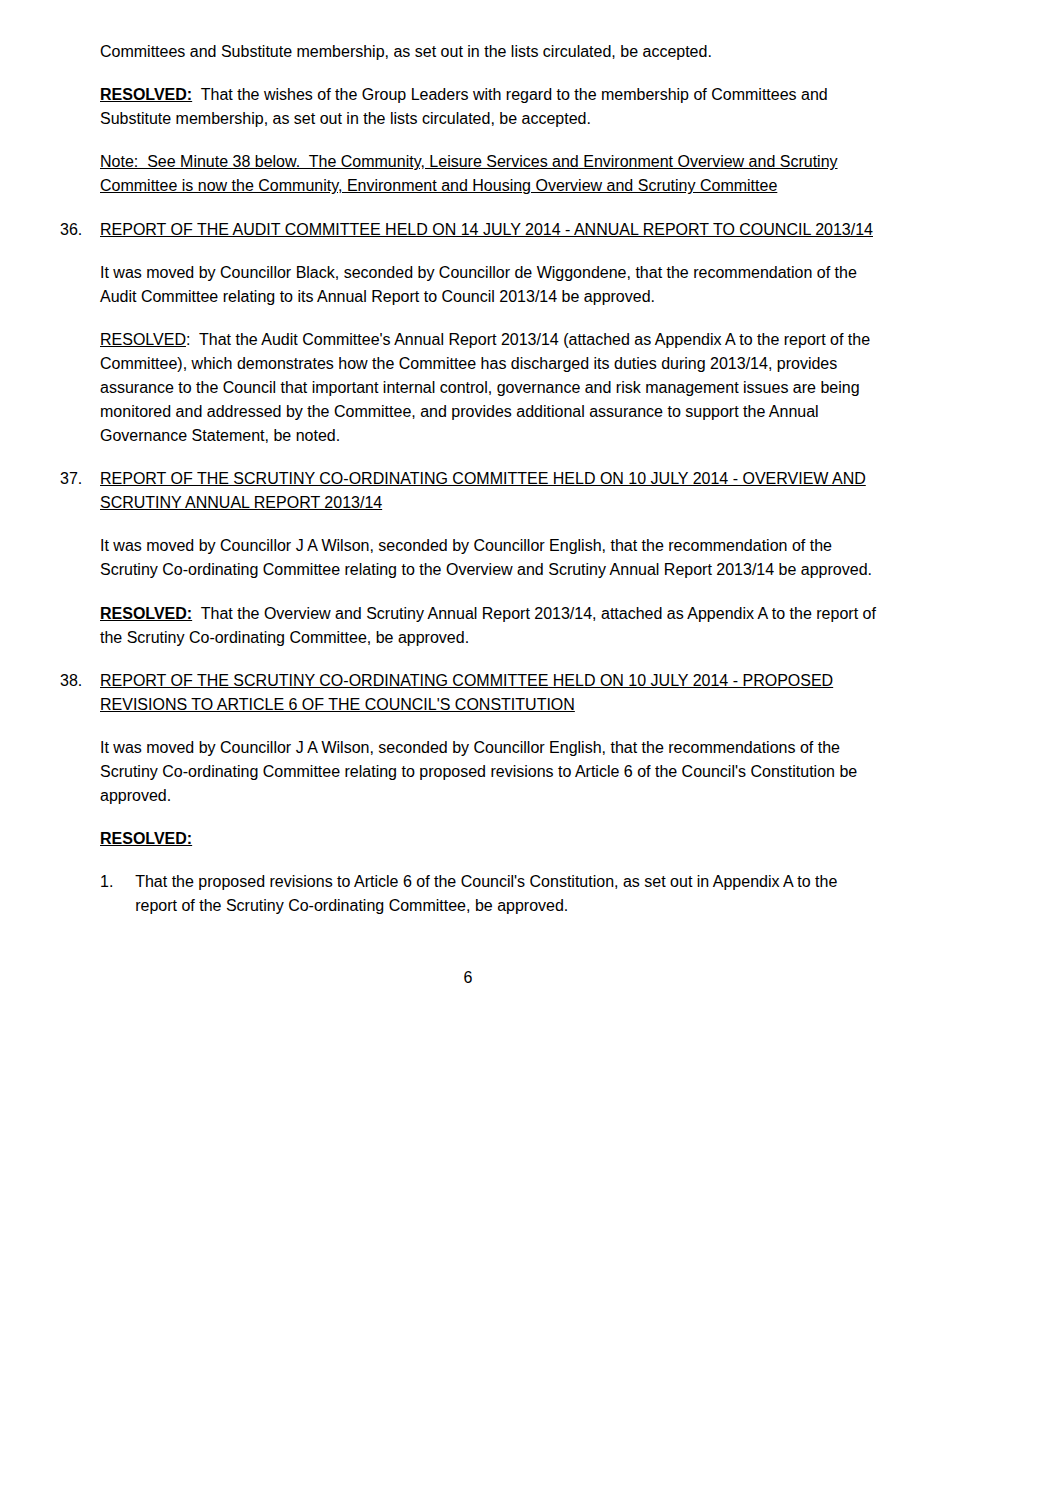Committees and Substitute membership, as set out in the lists circulated, be accepted.
RESOLVED: That the wishes of the Group Leaders with regard to the membership of Committees and Substitute membership, as set out in the lists circulated, be accepted.
Note: See Minute 38 below. The Community, Leisure Services and Environment Overview and Scrutiny Committee is now the Community, Environment and Housing Overview and Scrutiny Committee
36.
Report of the Audit Committee held on 14 July 2014 - Annual Report to Council 2013/14
It was moved by Councillor Black, seconded by Councillor de Wiggondene, that the recommendation of the Audit Committee relating to its Annual Report to Council 2013/14 be approved.
RESOLVED: That the Audit Committee's Annual Report 2013/14 (attached as Appendix A to the report of the Committee), which demonstrates how the Committee has discharged its duties during 2013/14, provides assurance to the Council that important internal control, governance and risk management issues are being monitored and addressed by the Committee, and provides additional assurance to support the Annual Governance Statement, be noted.
37.
Report of the Scrutiny Co-ordinating Committee held on 10 July 2014 - Overview and Scrutiny Annual Report 2013/14
It was moved by Councillor J A Wilson, seconded by Councillor English, that the recommendation of the Scrutiny Co-ordinating Committee relating to the Overview and Scrutiny Annual Report 2013/14 be approved.
RESOLVED: That the Overview and Scrutiny Annual Report 2013/14, attached as Appendix A to the report of the Scrutiny Co-ordinating Committee, be approved.
38.
Report of the Scrutiny Co-ordinating Committee held on 10 July 2014 - Proposed Revisions to Article 6 of the Council's Constitution
It was moved by Councillor J A Wilson, seconded by Councillor English, that the recommendations of the Scrutiny Co-ordinating Committee relating to proposed revisions to Article 6 of the Council's Constitution be approved.
RESOLVED:
1.
That the proposed revisions to Article 6 of the Council's Constitution, as set out in Appendix A to the report of the Scrutiny Co-ordinating Committee, be approved.
6